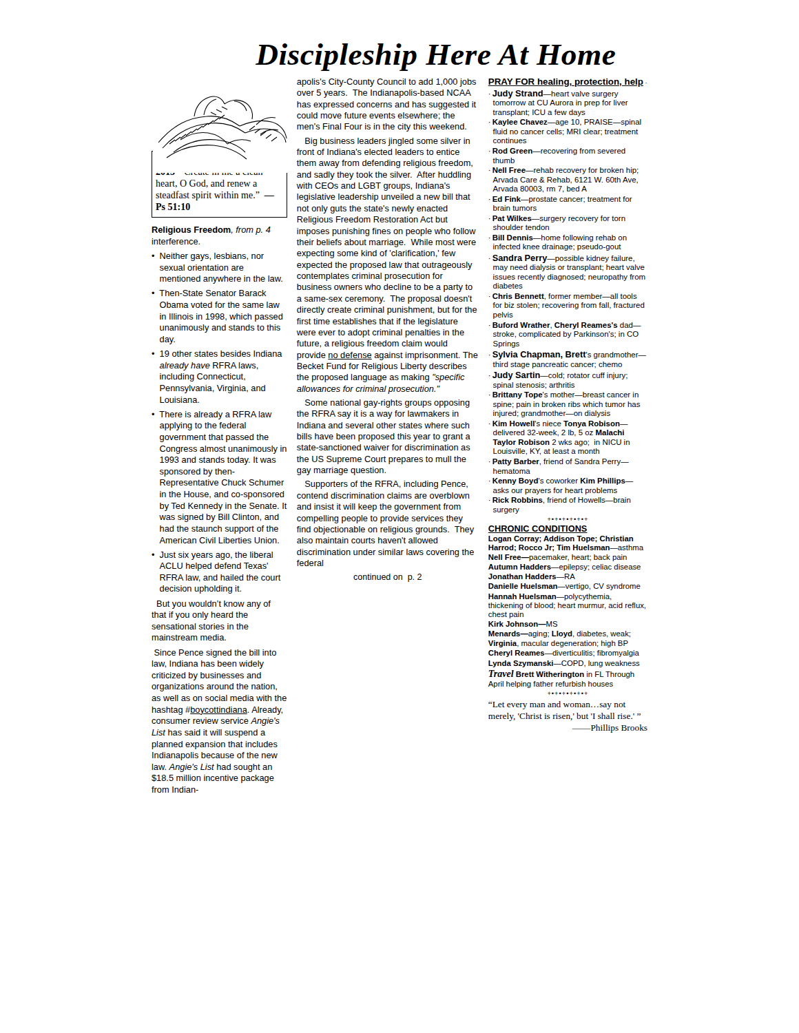Discipleship Here At Home
Psalm 133:1
God makes my heart clean in 2015 “Create in me a clean heart, O God, and renew a steadfast spirit within me.” —Ps 51:10
Religious Freedom, from p. 4 interference.
• Neither gays, lesbians, nor sexual orientation are mentioned anywhere in the law.
• Then-State Senator Barack Obama voted for the same law in Illinois in 1998, which passed unanimously and stands to this day.
• 19 other states besides Indiana already have RFRA laws, including Connecticut, Pennsylvania, Virginia, and Louisiana.
• There is already a RFRA law applying to the federal government that passed the Congress almost unanimously in 1993 and stands today. It was sponsored by then-Representative Chuck Schumer in the House, and co-sponsored by Ted Kennedy in the Senate. It was signed by Bill Clinton, and had the staunch support of the American Civil Liberties Union.
• Just six years ago, the liberal ACLU helped defend Texas' RFRA law, and hailed the court decision upholding it.
But you wouldn’t know any of that if you only heard the sensational stories in the mainstream media.
Since Pence signed the bill into law, Indiana has been widely criticized by businesses and organizations around the nation, as well as on social media with the hashtag #boycottindiana. Already, consumer review service Angie's List has said it will suspend a planned expansion that includes Indianapolis because of the new law. Angie's List had sought an $18.5 million incentive package from Indian-
apolis's City-County Council to add 1,000 jobs over 5 years. The Indianapolis-based NCAA has expressed concerns and has suggested it could move future events elsewhere; the men's Final Four is in the city this weekend.
Big business leaders jingled some silver in front of Indiana's elected leaders to entice them away from defending religious freedom, and sadly they took the silver. After huddling with CEOs and LGBT groups, Indiana's legislative leadership unveiled a new bill that not only guts the state's newly enacted Religious Freedom Restoration Act but imposes punishing fines on people who follow their beliefs about marriage. While most were expecting some kind of 'clarification,' few expected the proposed law that outrageously contemplates criminal prosecution for business owners who decline to be a party to a same-sex ceremony. The proposal doesn't directly create criminal punishment, but for the first time establishes that if the legislature were ever to adopt criminal penalties in the future, a religious freedom claim would provide no defense against imprisonment. The Becket Fund for Religious Liberty describes the proposed language as making "specific allowances for criminal prosecution."
Some national gay-rights groups opposing the RFRA say it is a way for lawmakers in Indiana and several other states where such bills have been proposed this year to grant a state-sanctioned waiver for discrimination as the US Supreme Court prepares to mull the gay marriage question.
Supporters of the RFRA, including Pence, contend discrimination claims are overblown and insist it will keep the government from compelling people to provide services they find objectionable on religious grounds. They also maintain courts haven't allowed discrimination under similar laws covering the federal
continued on p. 2
PRAY FOR healing, protection, help ·
Judy Strand—heart valve surgery tomorrow at CU Aurora in prep for liver transplant; ICU a few days
Kaylee Chavez—age 10, PRAISE—spinal fluid no cancer cells; MRI clear; treatment continues
Rod Green—recovering from severed thumb
Nell Free—rehab recovery for broken hip; Arvada Care & Rehab, 6121 W. 60th Ave, Arvada 80003, rm 7, bed A
Ed Fink—prostate cancer; treatment for brain tumors
Pat Wilkes—surgery recovery for torn shoulder tendon
Bill Dennis—home following rehab on infected knee drainage; pseudo-gout
Sandra Perry—possible kidney failure, may need dialysis or transplant; heart valve issues recently diagnosed; neuropathy from diabetes
Chris Bennett, former member—all tools for biz stolen; recovering from fall, fractured pelvis
Buford Wrather, Cheryl Reames's dad—stroke, complicated by Parkinson's; in CO Springs
Sylvia Chapman, Brett's grandmother—third stage pancreatic cancer; chemo
Judy Sartin—cold; rotator cuff injury; spinal stenosis; arthritis
Brittany Tope's mother—breast cancer in spine; pain in broken ribs which tumor has injured; grandmother—on dialysis
Kim Howell's niece Tonya Robison—delivered 32-week, 2 lb, 5 oz Malachi Taylor Robison 2 wks ago; in NICU in Louisville, KY, at least a month
Patty Barber, friend of Sandra Perry—hematoma
Kenny Boyd's coworker Kim Phillips—asks our prayers for heart problems
Rick Robbins, friend of Howells—brain surgery
+•+•+•+•+•+
CHRONIC CONDITIONS
Logan Corray; Addison Tope; Christian Harrod; Rocco Jr; Tim Huelsman—asthma
Nell Free—pacemaker, heart; back pain
Autumn Hadders—epilepsy; celiac disease
Jonathan Hadders—RA
Danielle Huelsman—vertigo, CV syndrome
Hannah Huelsman—polycythemia, thickening of blood; heart murmur, acid reflux, chest pain
Kirk Johnson—MS
Menards—aging; Lloyd, diabetes, weak;
Virginia, macular degeneration; high BP
Cheryl Reames—diverticulitis; fibromyalgia
Lynda Szymanski—COPD, lung weakness
Travel Brett Witherington in FL Through April helping father refurbish houses
+•+•+•+•+•+
“Let every man and woman…say not merely, 'Christ is risen,' but 'I shall rise.' ” ——Phillips Brooks